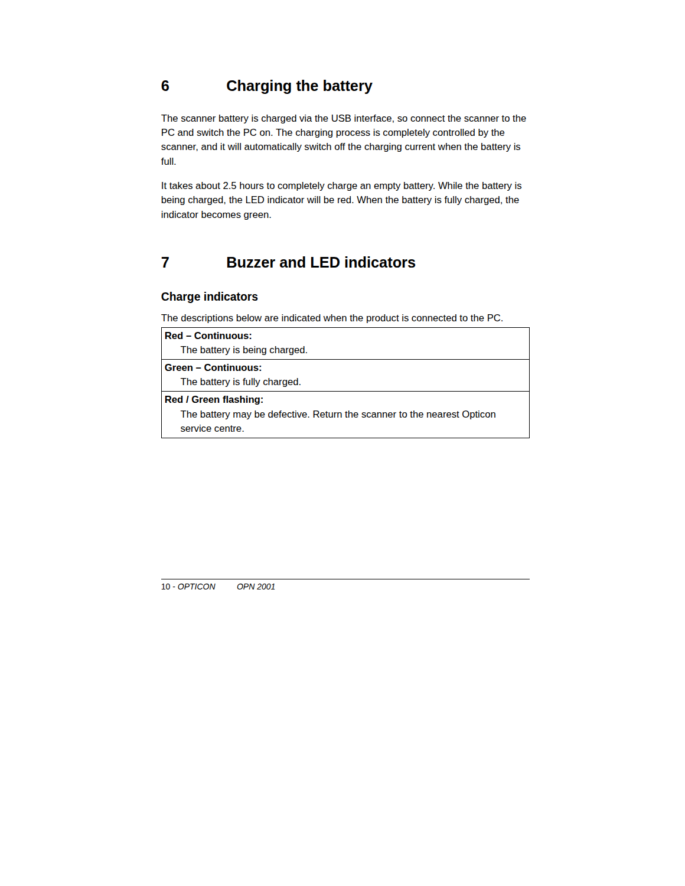6 Charging the battery
The scanner battery is charged via the USB interface, so connect the scanner to the PC and switch the PC on. The charging process is completely controlled by the scanner, and it will automatically switch off the charging current when the battery is full.
It takes about 2.5 hours to completely charge an empty battery. While the battery is being charged, the LED indicator will be red. When the battery is fully charged, the indicator becomes green.
7 Buzzer and LED indicators
Charge indicators
The descriptions below are indicated when the product is connected to the PC.
| Red – Continuous: |
| The battery is being charged. |
| Green – Continuous: |
| The battery is fully charged. |
| Red / Green flashing: |
| The battery may be defective. Return the scanner to the nearest Opticon service centre. |
10 - OPTICON OPN 2001